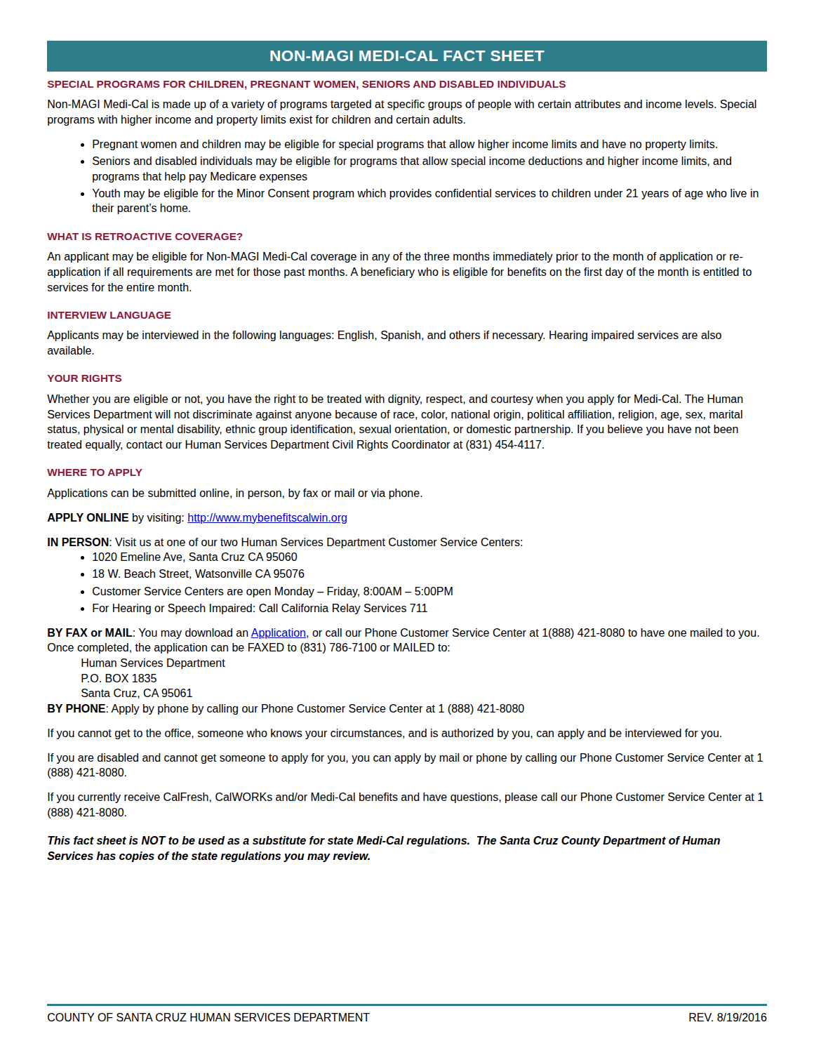NON-MAGI MEDI-CAL FACT SHEET
Special Programs for Children, Pregnant Women, Seniors and Disabled Individuals
Non-MAGI Medi-Cal is made up of a variety of programs targeted at specific groups of people with certain attributes and income levels. Special programs with higher income and property limits exist for children and certain adults.
Pregnant women and children may be eligible for special programs that allow higher income limits and have no property limits.
Seniors and disabled individuals may be eligible for programs that allow special income deductions and higher income limits, and programs that help pay Medicare expenses
Youth may be eligible for the Minor Consent program which provides confidential services to children under 21 years of age who live in their parent’s home.
What is Retroactive Coverage?
An applicant may be eligible for Non-MAGI Medi-Cal coverage in any of the three months immediately prior to the month of application or re-application if all requirements are met for those past months. A beneficiary who is eligible for benefits on the first day of the month is entitled to services for the entire month.
Interview Language
Applicants may be interviewed in the following languages: English, Spanish, and others if necessary. Hearing impaired services are also available.
Your Rights
Whether you are eligible or not, you have the right to be treated with dignity, respect, and courtesy when you apply for Medi-Cal. The Human Services Department will not discriminate against anyone because of race, color, national origin, political affiliation, religion, age, sex, marital status, physical or mental disability, ethnic group identification, sexual orientation, or domestic partnership. If you believe you have not been treated equally, contact our Human Services Department Civil Rights Coordinator at (831) 454-4117.
Where to Apply
Applications can be submitted online, in person, by fax or mail or via phone.
APPLY ONLINE by visiting: http://www.mybenefitscalwin.org
IN PERSON: Visit us at one of our two Human Services Department Customer Service Centers:
1020 Emeline Ave, Santa Cruz CA 95060
18 W. Beach Street, Watsonville CA 95076
Customer Service Centers are open Monday – Friday, 8:00AM – 5:00PM
For Hearing or Speech Impaired: Call California Relay Services 711
BY FAX or MAIL: You may download an Application, or call our Phone Customer Service Center at 1(888) 421-8080 to have one mailed to you. Once completed, the application can be FAXED to (831) 786-7100 or MAILED to:
Human Services Department
P.O. BOX 1835
Santa Cruz, CA 95061
BY PHONE: Apply by phone by calling our Phone Customer Service Center at 1 (888) 421-8080
If you cannot get to the office, someone who knows your circumstances, and is authorized by you, can apply and be interviewed for you.
If you are disabled and cannot get someone to apply for you, you can apply by mail or phone by calling our Phone Customer Service Center at 1 (888) 421-8080.
If you currently receive CalFresh, CalWORKs and/or Medi-Cal benefits and have questions, please call our Phone Customer Service Center at 1 (888) 421-8080.
This fact sheet is NOT to be used as a substitute for state Medi-Cal regulations. The Santa Cruz County Department of Human Services has copies of the state regulations you may review.
COUNTY OF SANTA CRUZ HUMAN SERVICES DEPARTMENT REV. 8/19/2016